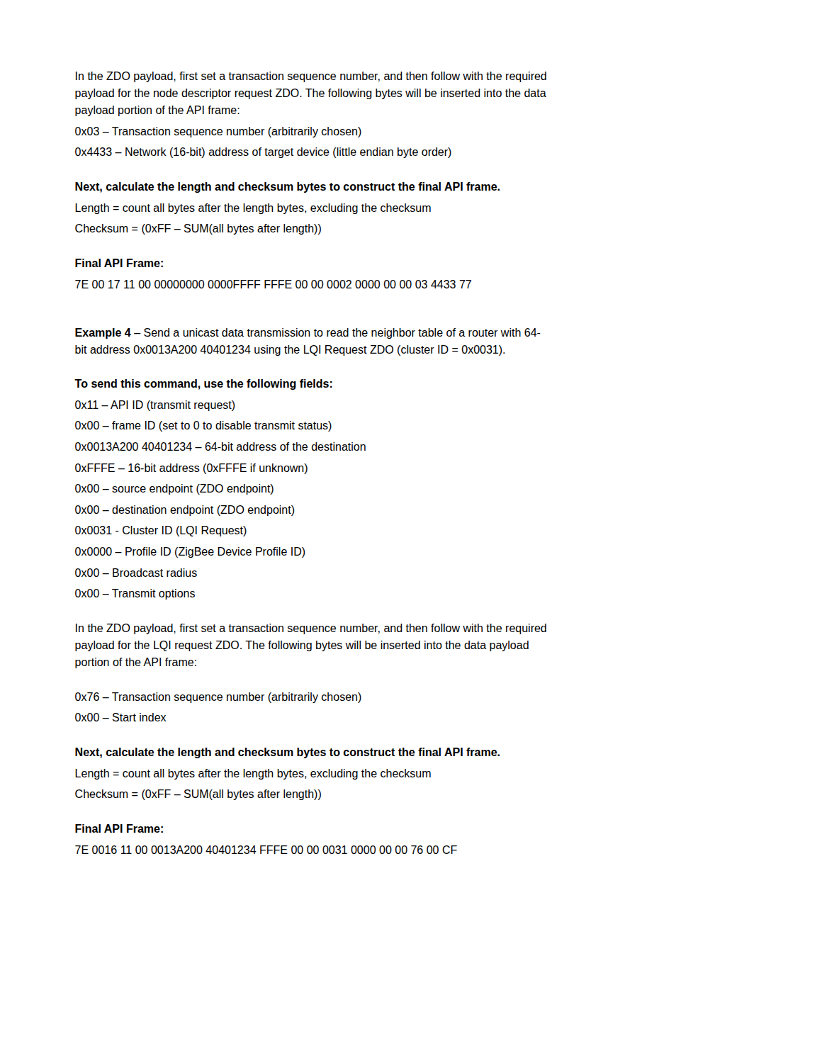In the ZDO payload, first set a transaction sequence number, and then follow with the required payload for the node descriptor request ZDO. The following bytes will be inserted into the data payload portion of the API frame:
0x03 – Transaction sequence number (arbitrarily chosen)
0x4433 – Network (16-bit) address of target device (little endian byte order)
Next, calculate the length and checksum bytes to construct the final API frame.
Length = count all bytes after the length bytes, excluding the checksum
Checksum = (0xFF – SUM(all bytes after length))
Final API Frame:
7E 00 17 11 00 00000000 0000FFFF FFFE 00 00 0002 0000 00 00 03 4433 77
Example 4 – Send a unicast data transmission to read the neighbor table of a router with 64-bit address 0x0013A200 40401234 using the LQI Request ZDO (cluster ID = 0x0031).
To send this command, use the following fields:
0x11 – API ID (transmit request)
0x00 – frame ID (set to 0 to disable transmit status)
0x0013A200 40401234 – 64-bit address of the destination
0xFFFE – 16-bit address (0xFFFE if unknown)
0x00 – source endpoint (ZDO endpoint)
0x00 – destination endpoint (ZDO endpoint)
0x0031 - Cluster ID (LQI Request)
0x0000 – Profile ID (ZigBee Device Profile ID)
0x00 – Broadcast radius
0x00 – Transmit options
In the ZDO payload, first set a transaction sequence number, and then follow with the required payload for the LQI request ZDO. The following bytes will be inserted into the data payload portion of the API frame:
0x76 – Transaction sequence number (arbitrarily chosen)
0x00 – Start index
Next, calculate the length and checksum bytes to construct the final API frame.
Length = count all bytes after the length bytes, excluding the checksum
Checksum = (0xFF – SUM(all bytes after length))
Final API Frame:
7E 0016 11 00 0013A200 40401234 FFFE 00 00 0031 0000 00 00 76 00 CF